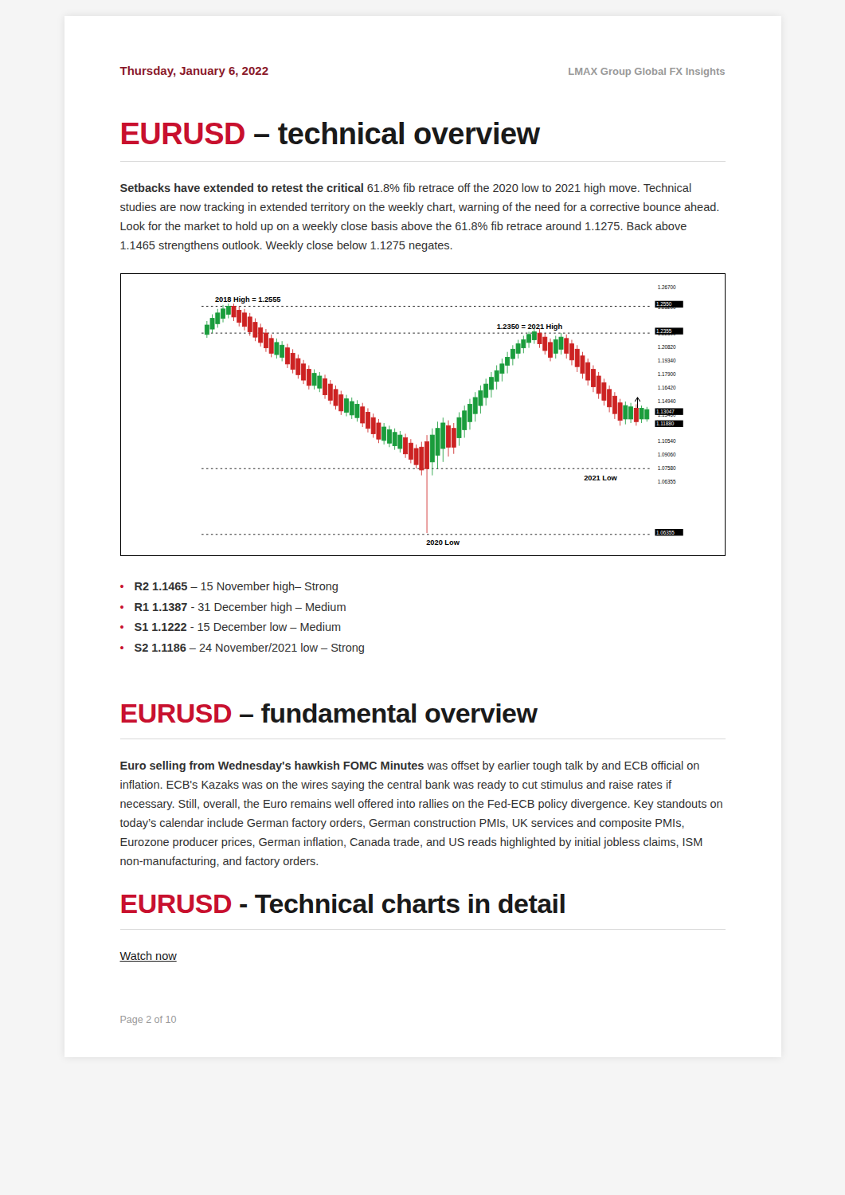Thursday, January 6, 2022
LMAX Group Global FX Insights
EURUSD – technical overview
Setbacks have extended to retest the critical 61.8% fib retrace off the 2020 low to 2021 high move. Technical studies are now tracking in extended territory on the weekly chart, warning of the need for a corrective bounce ahead. Look for the market to hold up on a weekly close basis above the 61.8% fib retrace around 1.1275. Back above 1.1465 strengthens outlook. Weekly close below 1.1275 negates.
2018 High = 1.2555 1.2350 = 2021 High 2021 Low 2020 Low 1.26700 1.25200 1.22300 1.20820 1.19340 1.17900 1.16420 1.14940 1.13460 1.10540 1.09060 1.07580 1.06355 1.2550 1.2355 1.13047 1.11880 1.06355
R2 1.1465 – 15 November high– Strong
R1 1.1387 - 31 December high – Medium
S1 1.1222 - 15 December low – Medium
S2 1.1186 – 24 November/2021 low – Strong
EURUSD – fundamental overview
Euro selling from Wednesday's hawkish FOMC Minutes was offset by earlier tough talk by and ECB official on inflation. ECB's Kazaks was on the wires saying the central bank was ready to cut stimulus and raise rates if necessary. Still, overall, the Euro remains well offered into rallies on the Fed-ECB policy divergence. Key standouts on today’s calendar include German factory orders, German construction PMIs, UK services and composite PMIs, Eurozone producer prices, German inflation, Canada trade, and US reads highlighted by initial jobless claims, ISM non-manufacturing, and factory orders.
EURUSD - Technical charts in detail
Watch now
Page 2 of 10